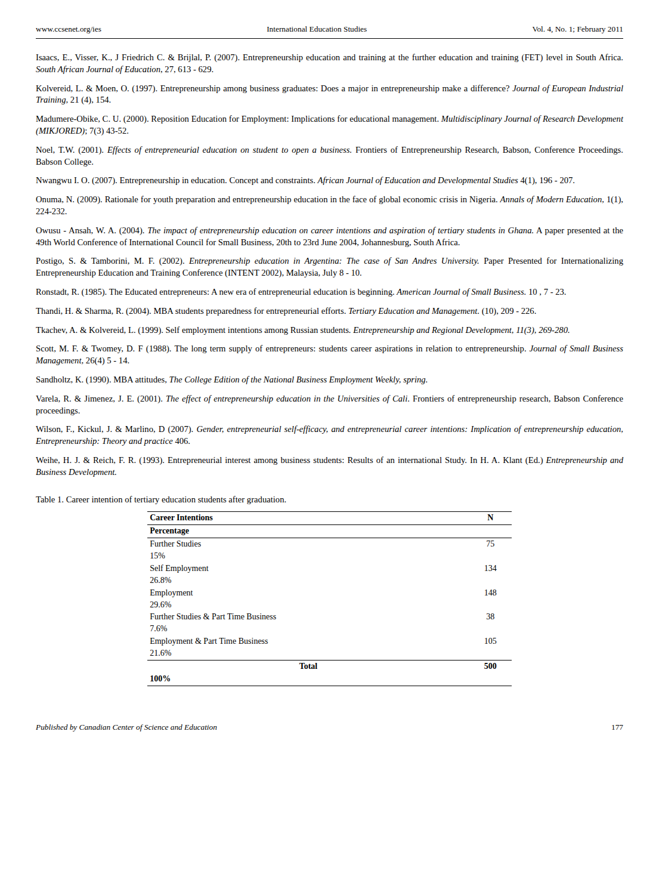www.ccsenet.org/ies
International Education Studies
Vol. 4, No. 1; February 2011
Isaacs, E., Visser, K., J Friedrich C. & Brijlal, P. (2007). Entrepreneurship education and training at the further education and training (FET) level in South Africa. South African Journal of Education, 27, 613 - 629.
Kolvereid, L. & Moen, O. (1997). Entrepreneurship among business graduates: Does a major in entrepreneurship make a difference? Journal of European Industrial Training, 21 (4), 154.
Madumere-Obike, C. U. (2000). Reposition Education for Employment: Implications for educational management. Multidisciplinary Journal of Research Development (MIKJORED); 7(3) 43-52.
Noel, T.W. (2001). Effects of entrepreneurial education on student to open a business. Frontiers of Entrepreneurship Research, Babson, Conference Proceedings. Babson College.
Nwangwu I. O. (2007). Entrepreneurship in education. Concept and constraints. African Journal of Education and Developmental Studies 4(1), 196 - 207.
Onuma, N. (2009). Rationale for youth preparation and entrepreneurship education in the face of global economic crisis in Nigeria. Annals of Modern Education, 1(1), 224-232.
Owusu - Ansah, W. A. (2004). The impact of entrepreneurship education on career intentions and aspiration of tertiary students in Ghana. A paper presented at the 49th World Conference of International Council for Small Business, 20th to 23rd June 2004, Johannesburg, South Africa.
Postigo, S. & Tamborini, M. F. (2002). Entrepreneurship education in Argentina: The case of San Andres University. Paper Presented for Internationalizing Entrepreneurship Education and Training Conference (INTENT 2002), Malaysia, July 8 - 10.
Ronstadt, R. (1985). The Educated entrepreneurs: A new era of entrepreneurial education is beginning. American Journal of Small Business. 10 , 7 - 23.
Thandi, H. & Sharma, R. (2004). MBA students preparedness for entrepreneurial efforts. Tertiary Education and Management. (10), 209 - 226.
Tkachev, A. & Kolvereid, L. (1999). Self employment intentions among Russian students. Entrepreneurship and Regional Development, 11(3), 269-280.
Scott, M. F. & Twomey, D. F (1988). The long term supply of entrepreneurs: students career aspirations in relation to entrepreneurship. Journal of Small Business Management, 26(4) 5 - 14.
Sandholtz, K. (1990). MBA attitudes, The College Edition of the National Business Employment Weekly, spring.
Varela, R. & Jimenez, J. E. (2001). The effect of entrepreneurship education in the Universities of Cali. Frontiers of entrepreneurship research, Babson Conference proceedings.
Wilson, F., Kickul, J. & Marlino, D (2007). Gender, entrepreneurial self-efficacy, and entrepreneurial career intentions: Implication of entrepreneurship education, Entrepreneurship: Theory and practice 406.
Weihe, H. J. & Reich, F. R. (1993). Entrepreneurial interest among business students: Results of an international Study. In H. A. Klant (Ed.) Entrepreneurship and Business Development.
Table 1. Career intention of tertiary education students after graduation.
| Career Intentions | N |
| --- | --- |
| Percentage | |
| Further Studies | 75 |
| 15% | |
| Self Employment | 134 |
| 26.8% | |
| Employment | 148 |
| 29.6% | |
| Further Studies & Part Time Business | 38 |
| 7.6% | |
| Employment & Part Time Business | 105 |
| 21.6% | |
| Total | 500 |
| 100% | |
Published by Canadian Center of Science and Education
177